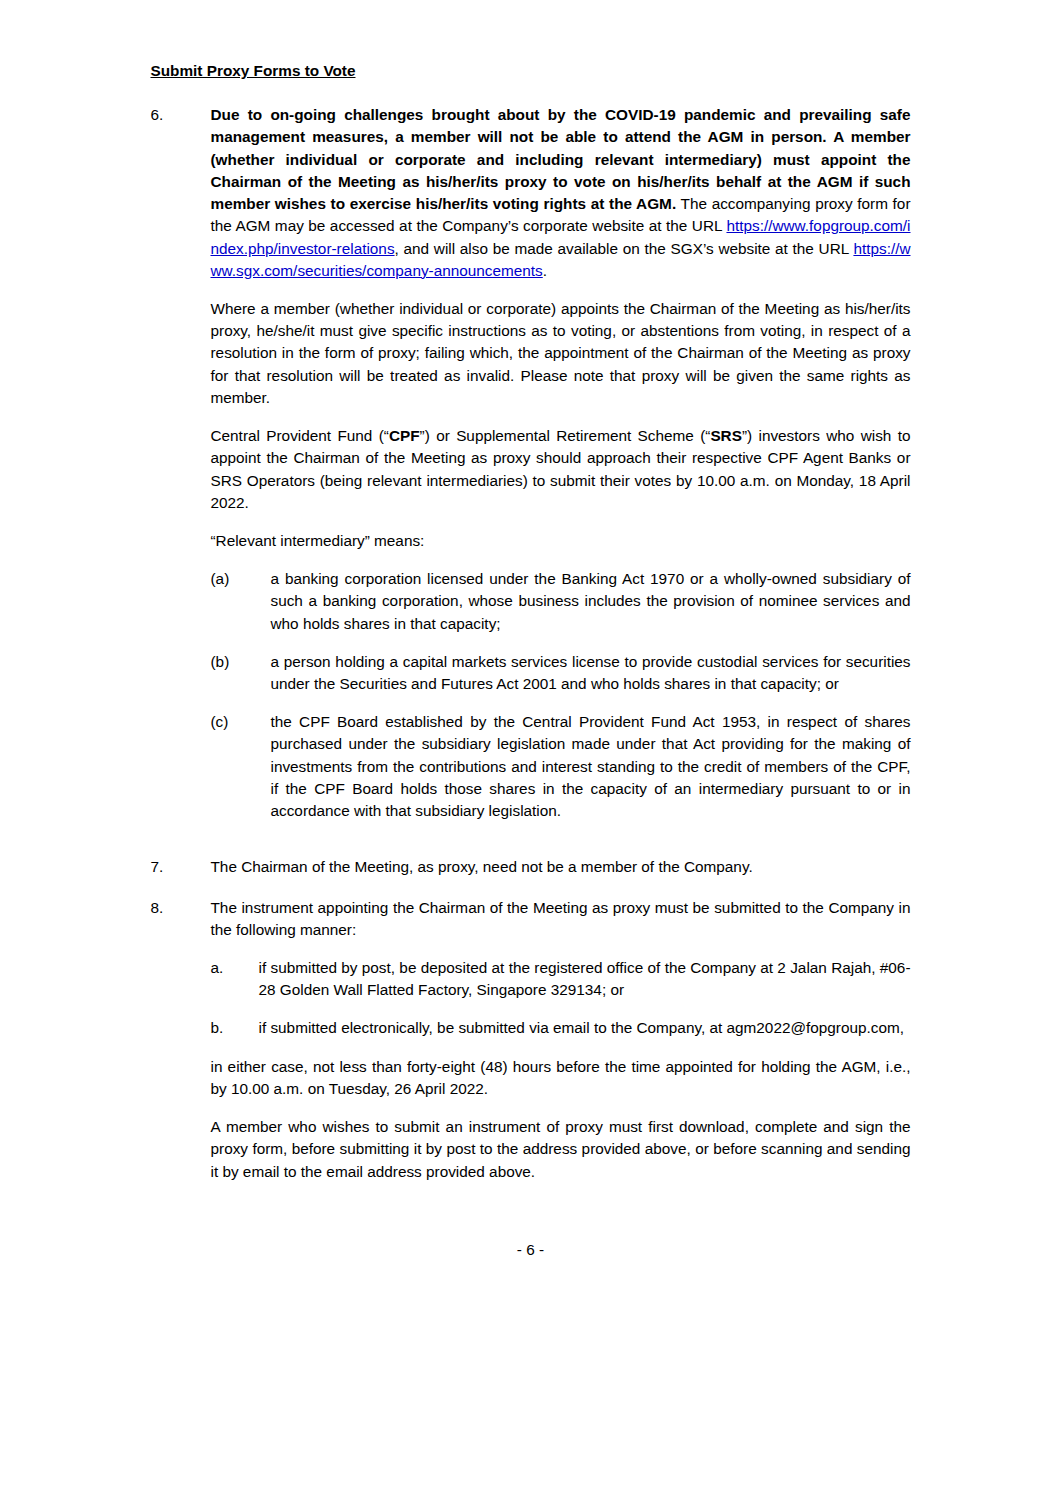Submit Proxy Forms to Vote
6.
Due to on-going challenges brought about by the COVID-19 pandemic and prevailing safe management measures, a member will not be able to attend the AGM in person. A member (whether individual or corporate and including relevant intermediary) must appoint the Chairman of the Meeting as his/her/its proxy to vote on his/her/its behalf at the AGM if such member wishes to exercise his/her/its voting rights at the AGM. The accompanying proxy form for the AGM may be accessed at the Company’s corporate website at the URL https://www.fopgroup.com/index.php/investor-relations, and will also be made available on the SGX’s website at the URL https://www.sgx.com/securities/company-announcements.
Where a member (whether individual or corporate) appoints the Chairman of the Meeting as his/her/its proxy, he/she/it must give specific instructions as to voting, or abstentions from voting, in respect of a resolution in the form of proxy; failing which, the appointment of the Chairman of the Meeting as proxy for that resolution will be treated as invalid. Please note that proxy will be given the same rights as member.
Central Provident Fund (“CPF”) or Supplemental Retirement Scheme (“SRS”) investors who wish to appoint the Chairman of the Meeting as proxy should approach their respective CPF Agent Banks or SRS Operators (being relevant intermediaries) to submit their votes by 10.00 a.m. on Monday, 18 April 2022.
“Relevant intermediary” means:
(a) a banking corporation licensed under the Banking Act 1970 or a wholly-owned subsidiary of such a banking corporation, whose business includes the provision of nominee services and who holds shares in that capacity;
(b) a person holding a capital markets services license to provide custodial services for securities under the Securities and Futures Act 2001 and who holds shares in that capacity; or
(c) the CPF Board established by the Central Provident Fund Act 1953, in respect of shares purchased under the subsidiary legislation made under that Act providing for the making of investments from the contributions and interest standing to the credit of members of the CPF, if the CPF Board holds those shares in the capacity of an intermediary pursuant to or in accordance with that subsidiary legislation.
7.
The Chairman of the Meeting, as proxy, need not be a member of the Company.
8.
The instrument appointing the Chairman of the Meeting as proxy must be submitted to the Company in the following manner:
a. if submitted by post, be deposited at the registered office of the Company at 2 Jalan Rajah, #06-28 Golden Wall Flatted Factory, Singapore 329134; or
b. if submitted electronically, be submitted via email to the Company, at agm2022@fopgroup.com,
in either case, not less than forty-eight (48) hours before the time appointed for holding the AGM, i.e., by 10.00 a.m. on Tuesday, 26 April 2022.
A member who wishes to submit an instrument of proxy must first download, complete and sign the proxy form, before submitting it by post to the address provided above, or before scanning and sending it by email to the email address provided above.
- 6 -